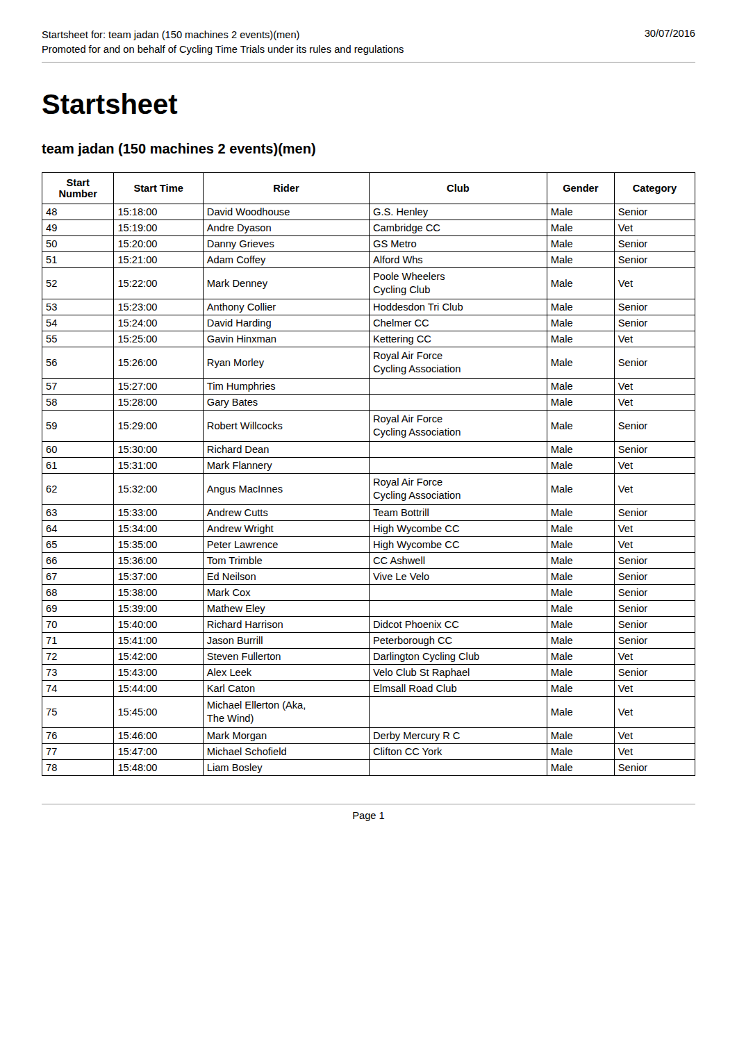Startsheet for: team jadan (150 machines 2 events)(men)
Promoted for and on behalf of Cycling Time Trials under its rules and regulations
30/07/2016
Startsheet
team jadan (150 machines 2 events)(men)
| Start Number | Start Time | Rider | Club | Gender | Category |
| --- | --- | --- | --- | --- | --- |
| 48 | 15:18:00 | David Woodhouse | G.S. Henley | Male | Senior |
| 49 | 15:19:00 | Andre Dyason | Cambridge CC | Male | Vet |
| 50 | 15:20:00 | Danny Grieves | GS Metro | Male | Senior |
| 51 | 15:21:00 | Adam Coffey | Alford Whs | Male | Senior |
| 52 | 15:22:00 | Mark Denney | Poole Wheelers Cycling Club | Male | Vet |
| 53 | 15:23:00 | Anthony Collier | Hoddesdon Tri Club | Male | Senior |
| 54 | 15:24:00 | David Harding | Chelmer CC | Male | Senior |
| 55 | 15:25:00 | Gavin Hinxman | Kettering CC | Male | Vet |
| 56 | 15:26:00 | Ryan Morley | Royal Air Force Cycling Association | Male | Senior |
| 57 | 15:27:00 | Tim Humphries | | Male | Vet |
| 58 | 15:28:00 | Gary Bates | | Male | Vet |
| 59 | 15:29:00 | Robert Willcocks | Royal Air Force Cycling Association | Male | Senior |
| 60 | 15:30:00 | Richard Dean | | Male | Senior |
| 61 | 15:31:00 | Mark Flannery | | Male | Vet |
| 62 | 15:32:00 | Angus MacInnes | Royal Air Force Cycling Association | Male | Vet |
| 63 | 15:33:00 | Andrew Cutts | Team Bottrill | Male | Senior |
| 64 | 15:34:00 | Andrew Wright | High Wycombe CC | Male | Vet |
| 65 | 15:35:00 | Peter Lawrence | High Wycombe CC | Male | Vet |
| 66 | 15:36:00 | Tom Trimble | CC Ashwell | Male | Senior |
| 67 | 15:37:00 | Ed Neilson | Vive Le Velo | Male | Senior |
| 68 | 15:38:00 | Mark Cox | | Male | Senior |
| 69 | 15:39:00 | Mathew Eley | | Male | Senior |
| 70 | 15:40:00 | Richard Harrison | Didcot Phoenix CC | Male | Senior |
| 71 | 15:41:00 | Jason Burrill | Peterborough CC | Male | Senior |
| 72 | 15:42:00 | Steven Fullerton | Darlington Cycling Club | Male | Vet |
| 73 | 15:43:00 | Alex Leek | Velo Club St Raphael | Male | Senior |
| 74 | 15:44:00 | Karl Caton | Elmsall Road Club | Male | Vet |
| 75 | 15:45:00 | Michael Ellerton (Aka, The Wind) | | Male | Vet |
| 76 | 15:46:00 | Mark Morgan | Derby Mercury R C | Male | Vet |
| 77 | 15:47:00 | Michael Schofield | Clifton CC York | Male | Vet |
| 78 | 15:48:00 | Liam Bosley | | Male | Senior |
Page 1